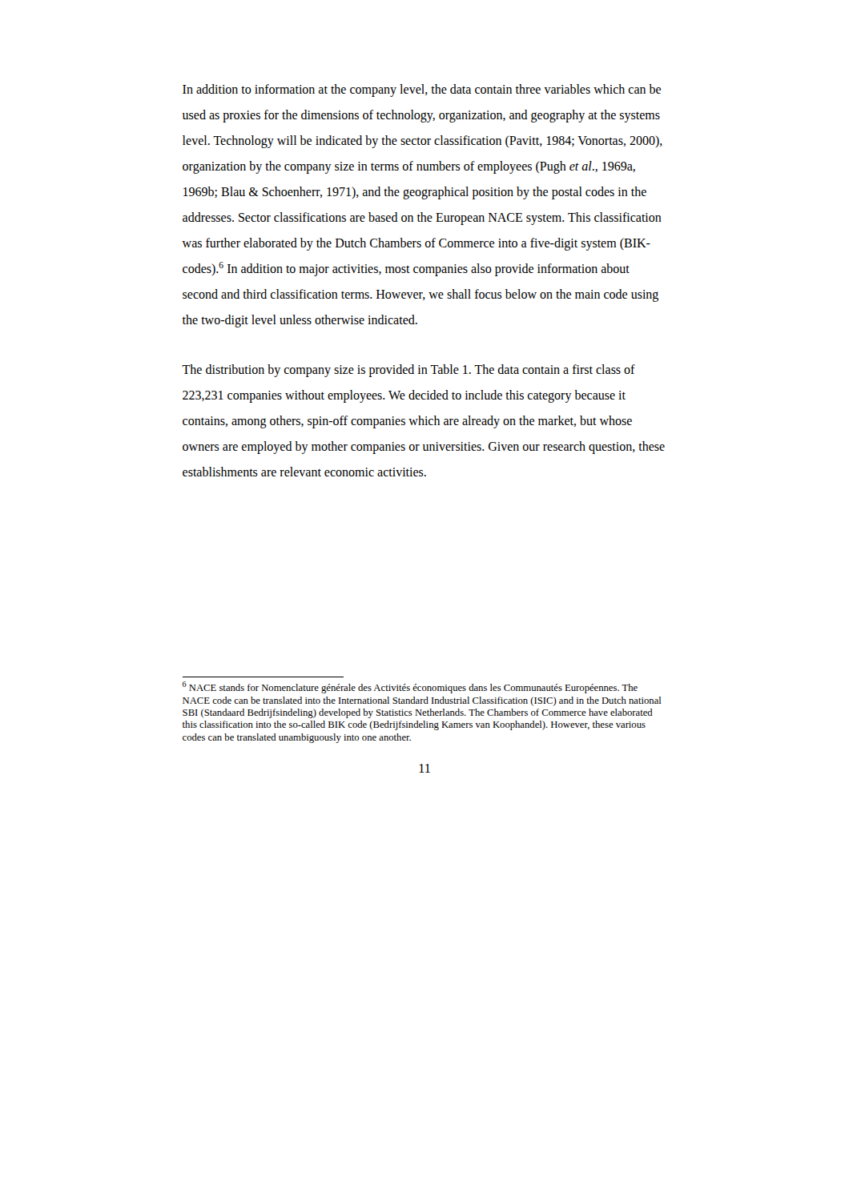In addition to information at the company level, the data contain three variables which can be used as proxies for the dimensions of technology, organization, and geography at the systems level. Technology will be indicated by the sector classification (Pavitt, 1984; Vonortas, 2000), organization by the company size in terms of numbers of employees (Pugh et al., 1969a, 1969b; Blau & Schoenherr, 1971), and the geographical position by the postal codes in the addresses. Sector classifications are based on the European NACE system. This classification was further elaborated by the Dutch Chambers of Commerce into a five-digit system (BIK-codes).6 In addition to major activities, most companies also provide information about second and third classification terms. However, we shall focus below on the main code using the two-digit level unless otherwise indicated.
The distribution by company size is provided in Table 1. The data contain a first class of 223,231 companies without employees. We decided to include this category because it contains, among others, spin-off companies which are already on the market, but whose owners are employed by mother companies or universities. Given our research question, these establishments are relevant economic activities.
6 NACE stands for Nomenclature générale des Activités économiques dans les Communautés Européennes. The NACE code can be translated into the International Standard Industrial Classification (ISIC) and in the Dutch national SBI (Standaard Bedrijfsindeling) developed by Statistics Netherlands. The Chambers of Commerce have elaborated this classification into the so-called BIK code (Bedrijfsindeling Kamers van Koophandel). However, these various codes can be translated unambiguously into one another.
11